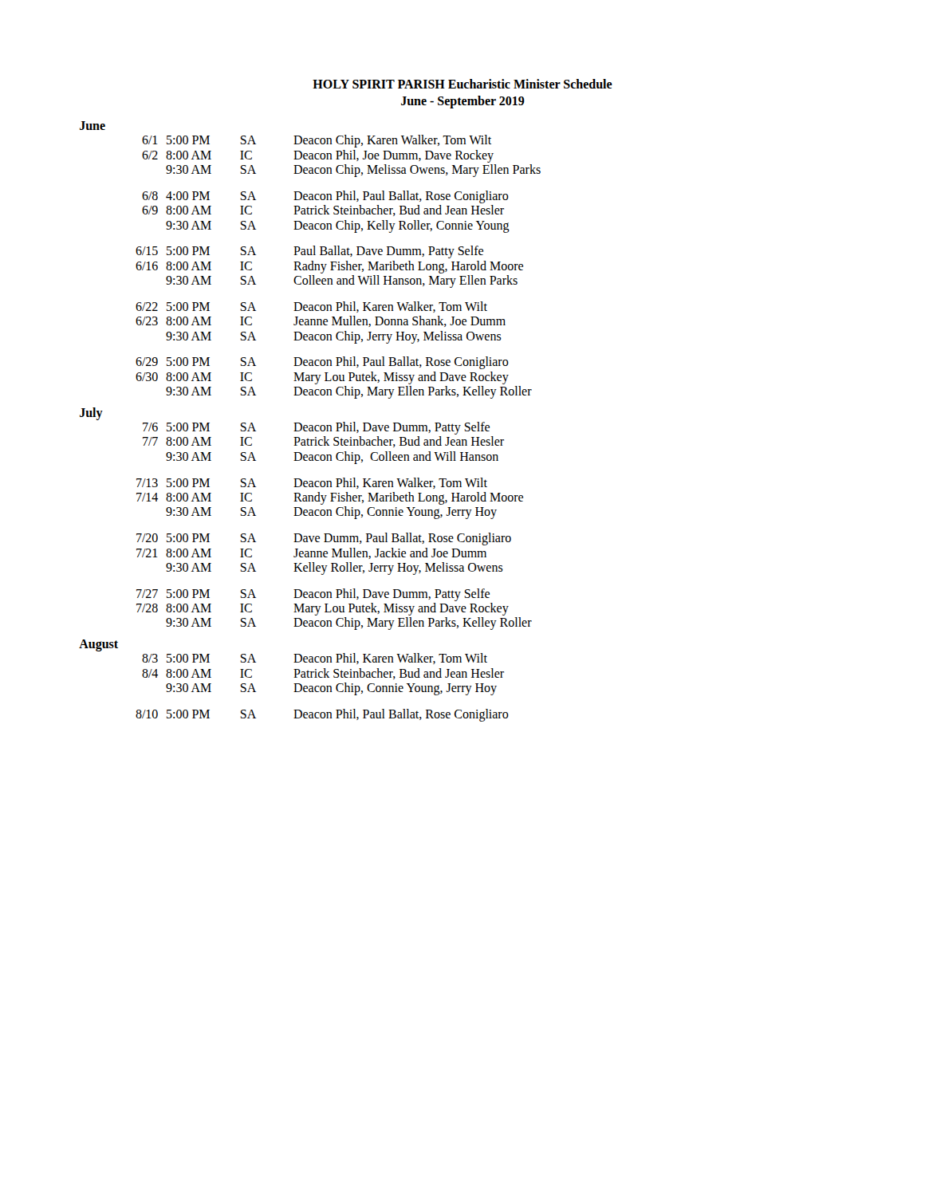HOLY SPIRIT PARISH Eucharistic Minister Schedule
June - September 2019
| June |
| 6/1 | 5:00 PM | SA | Deacon Chip, Karen Walker, Tom Wilt |
| 6/2 | 8:00 AM | IC | Deacon Phil, Joe Dumm, Dave Rockey |
| | 9:30 AM | SA | Deacon Chip, Melissa Owens, Mary Ellen Parks |
| 6/8 | 4:00 PM | SA | Deacon Phil, Paul Ballat, Rose Conigliaro |
| 6/9 | 8:00 AM | IC | Patrick Steinbacher, Bud and Jean Hesler |
| | 9:30 AM | SA | Deacon Chip, Kelly Roller, Connie Young |
| 6/15 | 5:00 PM | SA | Paul Ballat, Dave Dumm, Patty Selfe |
| 6/16 | 8:00 AM | IC | Radny Fisher, Maribeth Long, Harold Moore |
| | 9:30 AM | SA | Colleen and Will Hanson, Mary Ellen Parks |
| 6/22 | 5:00 PM | SA | Deacon Phil, Karen Walker, Tom Wilt |
| 6/23 | 8:00 AM | IC | Jeanne Mullen, Donna Shank, Joe Dumm |
| | 9:30 AM | SA | Deacon Chip, Jerry Hoy, Melissa Owens |
| 6/29 | 5:00 PM | SA | Deacon Phil, Paul Ballat, Rose Conigliaro |
| 6/30 | 8:00 AM | IC | Mary Lou Putek, Missy and Dave Rockey |
| | 9:30 AM | SA | Deacon Chip, Mary Ellen Parks, Kelley Roller |
| July |
| 7/6 | 5:00 PM | SA | Deacon Phil, Dave Dumm, Patty Selfe |
| 7/7 | 8:00 AM | IC | Patrick Steinbacher, Bud and Jean Hesler |
| | 9:30 AM | SA | Deacon Chip, Colleen and Will Hanson |
| 7/13 | 5:00 PM | SA | Deacon Phil, Karen Walker, Tom Wilt |
| 7/14 | 8:00 AM | IC | Randy Fisher, Maribeth Long, Harold Moore |
| | 9:30 AM | SA | Deacon Chip, Connie Young, Jerry Hoy |
| 7/20 | 5:00 PM | SA | Dave Dumm, Paul Ballat, Rose Conigliaro |
| 7/21 | 8:00 AM | IC | Jeanne Mullen, Jackie and Joe Dumm |
| | 9:30 AM | SA | Kelley Roller, Jerry Hoy, Melissa Owens |
| 7/27 | 5:00 PM | SA | Deacon Phil, Dave Dumm, Patty Selfe |
| 7/28 | 8:00 AM | IC | Mary Lou Putek, Missy and Dave Rockey |
| | 9:30 AM | SA | Deacon Chip, Mary Ellen Parks, Kelley Roller |
| August |
| 8/3 | 5:00 PM | SA | Deacon Phil, Karen Walker, Tom Wilt |
| 8/4 | 8:00 AM | IC | Patrick Steinbacher, Bud and Jean Hesler |
| | 9:30 AM | SA | Deacon Chip, Connie Young, Jerry Hoy |
| 8/10 | 5:00 PM | SA | Deacon Phil, Paul Ballat, Rose Conigliaro |